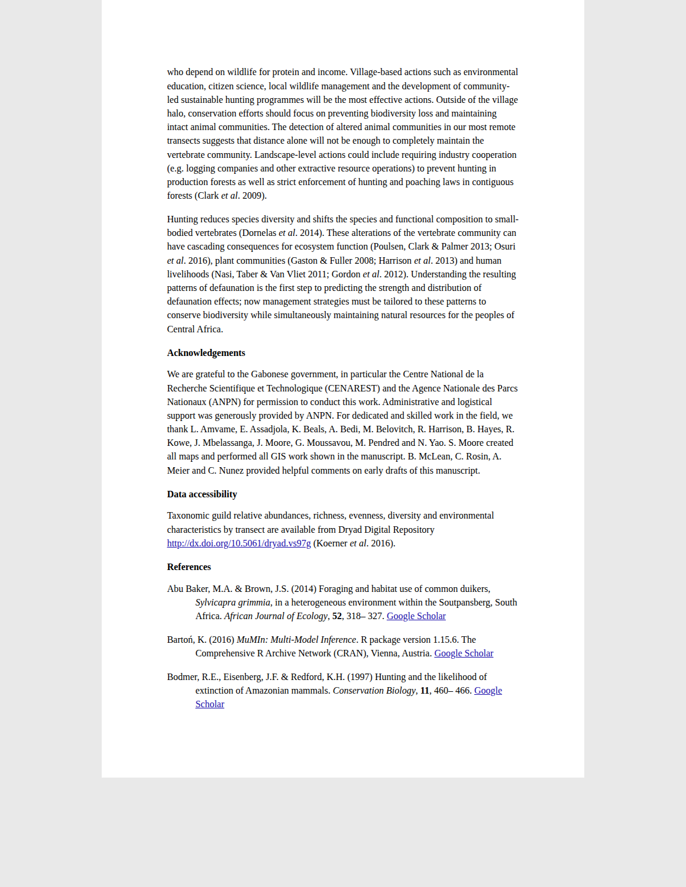who depend on wildlife for protein and income. Village-based actions such as environmental education, citizen science, local wildlife management and the development of community-led sustainable hunting programmes will be the most effective actions. Outside of the village halo, conservation efforts should focus on preventing biodiversity loss and maintaining intact animal communities. The detection of altered animal communities in our most remote transects suggests that distance alone will not be enough to completely maintain the vertebrate community. Landscape-level actions could include requiring industry cooperation (e.g. logging companies and other extractive resource operations) to prevent hunting in production forests as well as strict enforcement of hunting and poaching laws in contiguous forests (Clark et al. 2009).
Hunting reduces species diversity and shifts the species and functional composition to small-bodied vertebrates (Dornelas et al. 2014). These alterations of the vertebrate community can have cascading consequences for ecosystem function (Poulsen, Clark & Palmer 2013; Osuri et al. 2016), plant communities (Gaston & Fuller 2008; Harrison et al. 2013) and human livelihoods (Nasi, Taber & Van Vliet 2011; Gordon et al. 2012). Understanding the resulting patterns of defaunation is the first step to predicting the strength and distribution of defaunation effects; now management strategies must be tailored to these patterns to conserve biodiversity while simultaneously maintaining natural resources for the peoples of Central Africa.
Acknowledgements
We are grateful to the Gabonese government, in particular the Centre National de la Recherche Scientifique et Technologique (CENAREST) and the Agence Nationale des Parcs Nationaux (ANPN) for permission to conduct this work. Administrative and logistical support was generously provided by ANPN. For dedicated and skilled work in the field, we thank L. Amvame, E. Assadjola, K. Beals, A. Bedi, M. Belovitch, R. Harrison, B. Hayes, R. Kowe, J. Mbelassanga, J. Moore, G. Moussavou, M. Pendred and N. Yao. S. Moore created all maps and performed all GIS work shown in the manuscript. B. McLean, C. Rosin, A. Meier and C. Nunez provided helpful comments on early drafts of this manuscript.
Data accessibility
Taxonomic guild relative abundances, richness, evenness, diversity and environmental characteristics by transect are available from Dryad Digital Repository http://dx.doi.org/10.5061/dryad.vs97g (Koerner et al. 2016).
References
Abu Baker, M.A. & Brown, J.S. (2014) Foraging and habitat use of common duikers, Sylvicapra grimmia, in a heterogeneous environment within the Soutpansberg, South Africa. African Journal of Ecology, 52, 318– 327. Google Scholar
Bartoń, K. (2016) MuMIn: Multi-Model Inference. R package version 1.15.6. The Comprehensive R Archive Network (CRAN), Vienna, Austria. Google Scholar
Bodmer, R.E., Eisenberg, J.F. & Redford, K.H. (1997) Hunting and the likelihood of extinction of Amazonian mammals. Conservation Biology, 11, 460– 466. Google Scholar